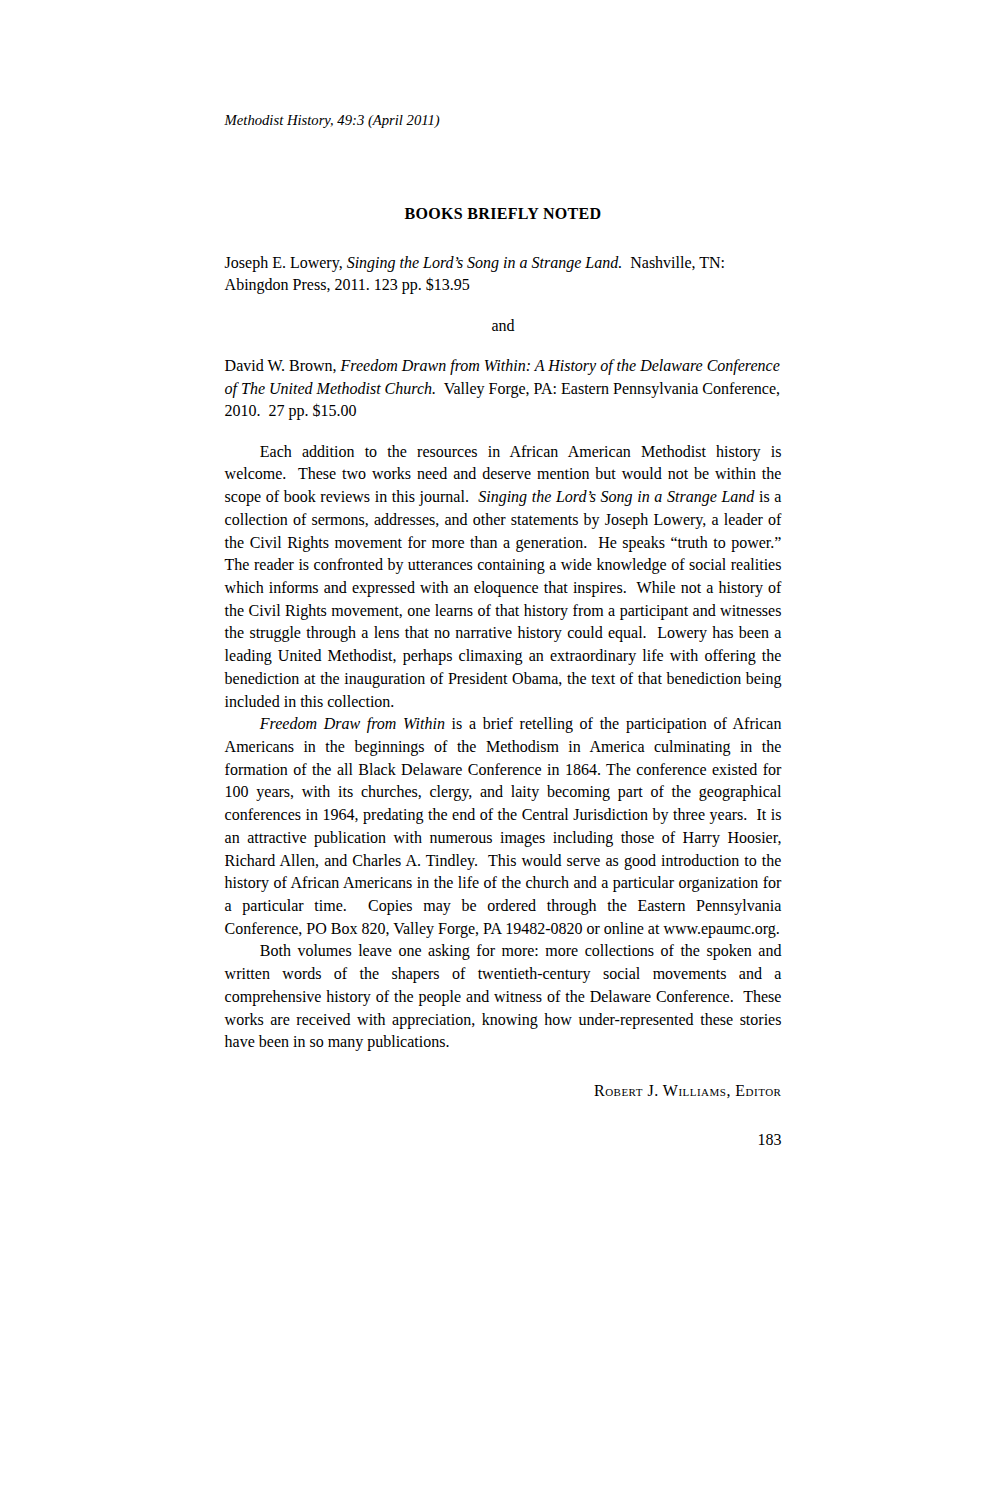Methodist History, 49:3 (April 2011)
Books Briefly Noted
Joseph E. Lowery, Singing the Lord’s Song in a Strange Land. Nashville, TN: Abingdon Press, 2011. 123 pp. $13.95
and
David W. Brown, Freedom Drawn from Within: A History of the Delaware Conference of The United Methodist Church. Valley Forge, PA: Eastern Pennsylvania Conference, 2010. 27 pp. $15.00
Each addition to the resources in African American Methodist history is welcome. These two works need and deserve mention but would not be within the scope of book reviews in this journal. Singing the Lord’s Song in a Strange Land is a collection of sermons, addresses, and other statements by Joseph Lowery, a leader of the Civil Rights movement for more than a generation. He speaks “truth to power.” The reader is confronted by utterances containing a wide knowledge of social realities which informs and expressed with an eloquence that inspires. While not a history of the Civil Rights movement, one learns of that history from a participant and witnesses the struggle through a lens that no narrative history could equal. Lowery has been a leading United Methodist, perhaps climaxing an extraordinary life with offering the benediction at the inauguration of President Obama, the text of that benediction being included in this collection.
Freedom Draw from Within is a brief retelling of the participation of African Americans in the beginnings of the Methodism in America culminating in the formation of the all Black Delaware Conference in 1864. The conference existed for 100 years, with its churches, clergy, and laity becoming part of the geographical conferences in 1964, predating the end of the Central Jurisdiction by three years. It is an attractive publication with numerous images including those of Harry Hoosier, Richard Allen, and Charles A. Tindley. This would serve as good introduction to the history of African Americans in the life of the church and a particular organization for a particular time. Copies may be ordered through the Eastern Pennsylvania Conference, PO Box 820, Valley Forge, PA 19482-0820 or online at www.epaumc.org.
Both volumes leave one asking for more: more collections of the spoken and written words of the shapers of twentieth-century social movements and a comprehensive history of the people and witness of the Delaware Conference. These works are received with appreciation, knowing how under-represented these stories have been in so many publications.
Robert J. Williams, Editor
183